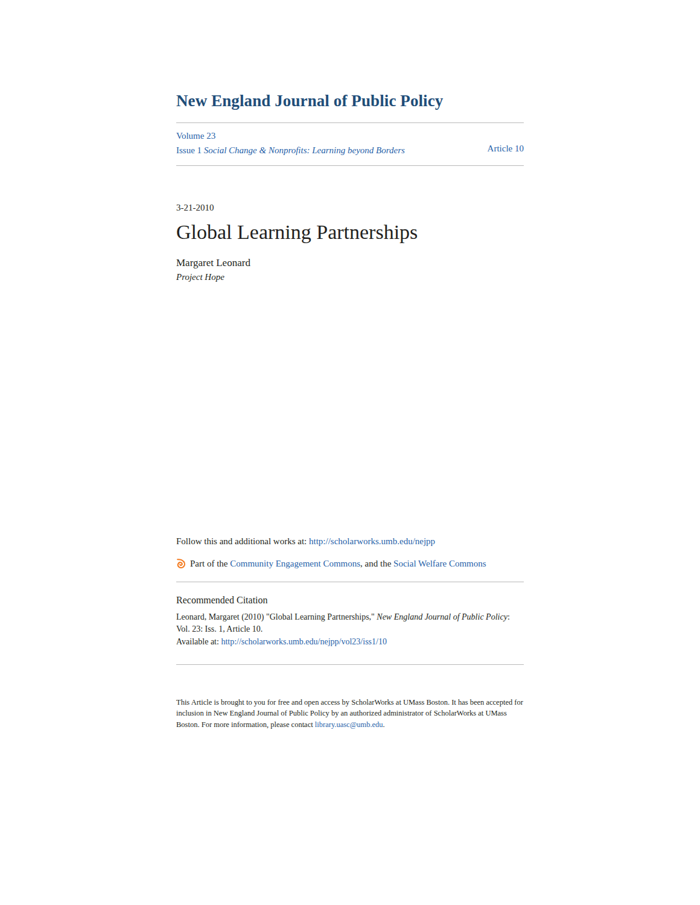New England Journal of Public Policy
Volume 23
Issue 1 Social Change & Nonprofits: Learning beyond Borders
Article 10
3-21-2010
Global Learning Partnerships
Margaret Leonard
Project Hope
Follow this and additional works at: http://scholarworks.umb.edu/nejpp
Part of the Community Engagement Commons, and the Social Welfare Commons
Recommended Citation
Leonard, Margaret (2010) "Global Learning Partnerships," New England Journal of Public Policy: Vol. 23: Iss. 1, Article 10.
Available at: http://scholarworks.umb.edu/nejpp/vol23/iss1/10
This Article is brought to you for free and open access by ScholarWorks at UMass Boston. It has been accepted for inclusion in New England Journal of Public Policy by an authorized administrator of ScholarWorks at UMass Boston. For more information, please contact library.uasc@umb.edu.